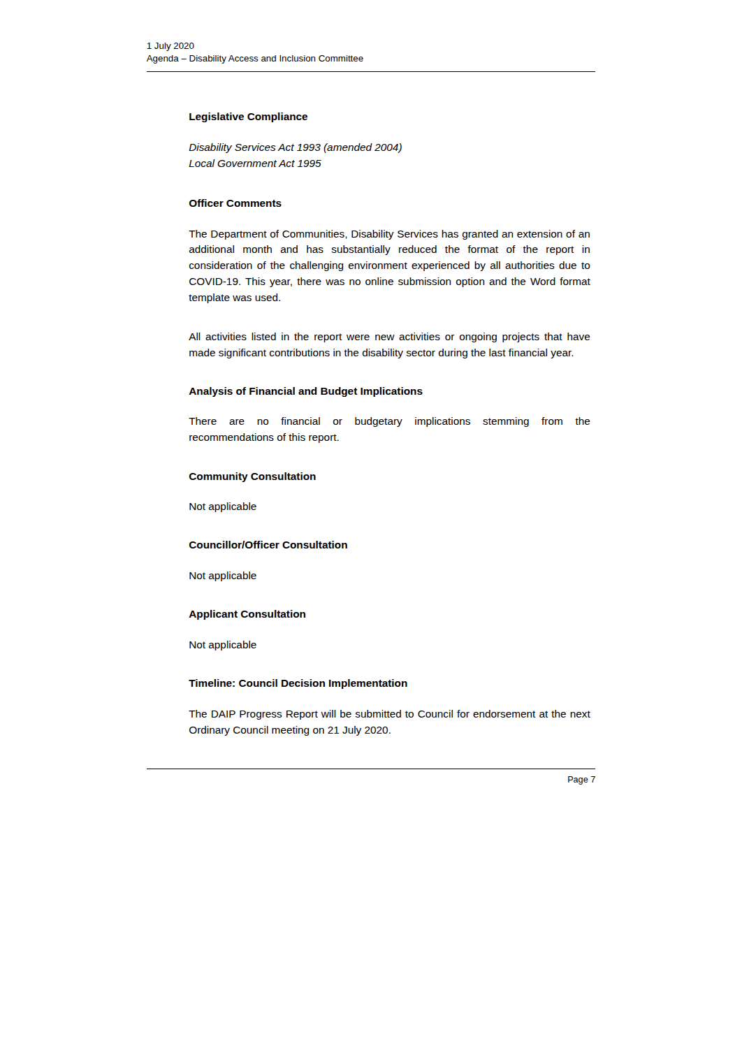1 July 2020 Agenda – Disability Access and Inclusion Committee
Legislative Compliance
Disability Services Act 1993 (amended 2004)
Local Government Act 1995
Officer Comments
The Department of Communities, Disability Services has granted an extension of an additional month and has substantially reduced the format of the report in consideration of the challenging environment experienced by all authorities due to COVID-19. This year, there was no online submission option and the Word format template was used.
All activities listed in the report were new activities or ongoing projects that have made significant contributions in the disability sector during the last financial year.
Analysis of Financial and Budget Implications
There are no financial or budgetary implications stemming from the recommendations of this report.
Community Consultation
Not applicable
Councillor/Officer Consultation
Not applicable
Applicant Consultation
Not applicable
Timeline: Council Decision Implementation
The DAIP Progress Report will be submitted to Council for endorsement at the next Ordinary Council meeting on 21 July 2020.
Page 7